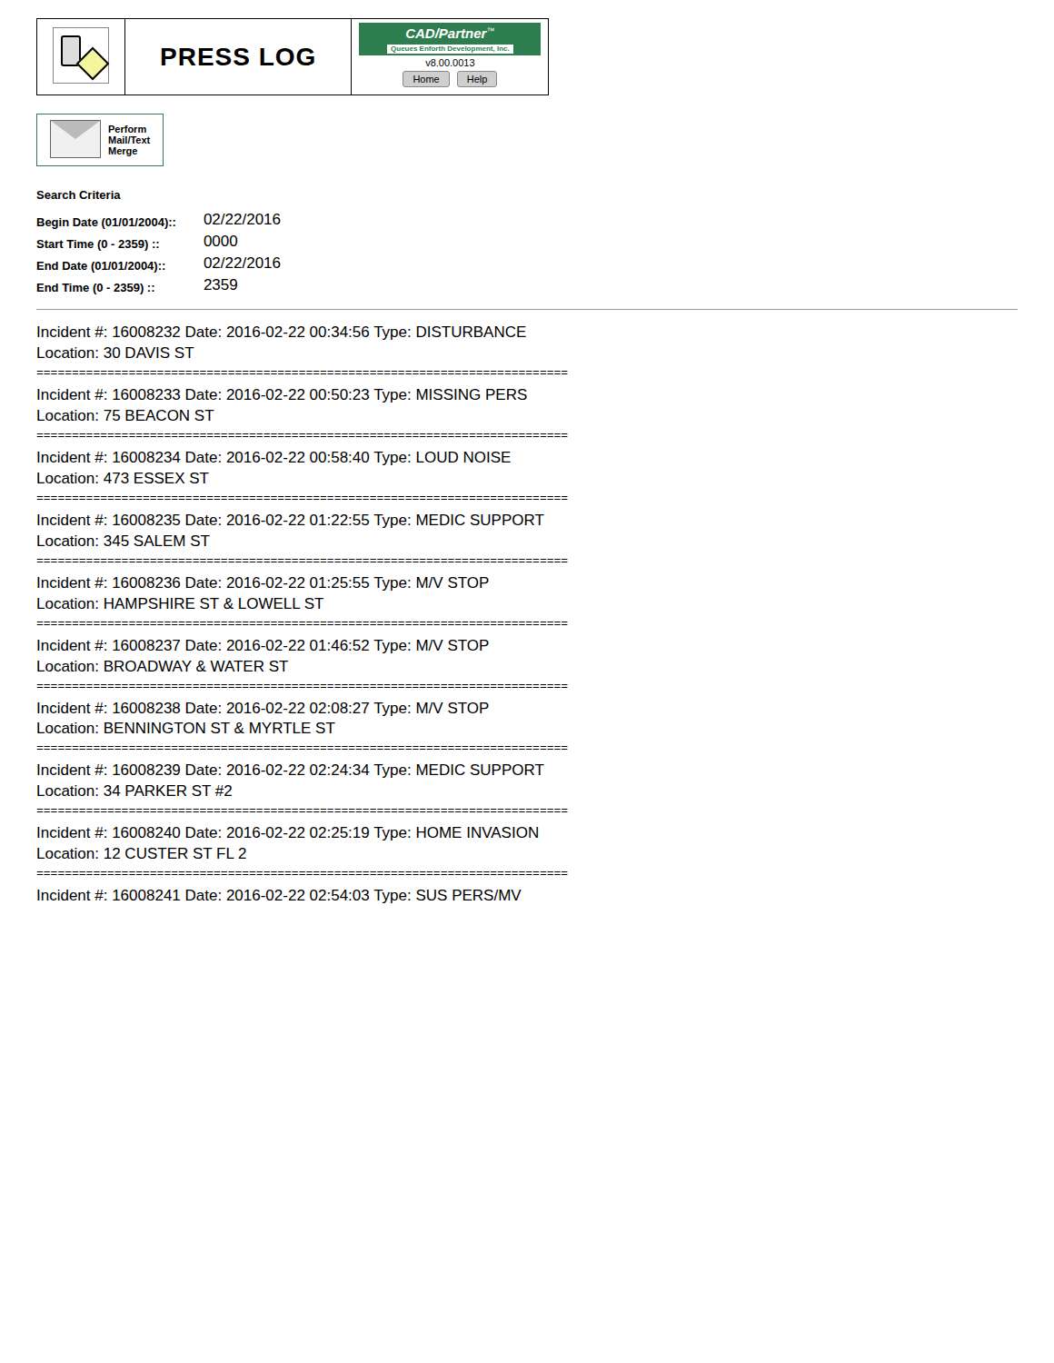| | PRESS LOG | CAD/Partner ™ Queues Enforth Development, Inc. v8.00.0013 Home Help |
| | Perform Mail/Text Merge |
Search Criteria
| Begin Date (01/01/2004):: | 02/22/2016 |
| Start Time (0 - 2359) :: | 0000 |
| End Date (01/01/2004):: | 02/22/2016 |
| End Time (0 - 2359) :: | 2359 |
Incident #: 16008232 Date: 2016-02-22 00:34:56 Type: DISTURBANCE
Location: 30 DAVIS ST
===========================================================================
Incident #: 16008233 Date: 2016-02-22 00:50:23 Type: MISSING PERS
Location: 75 BEACON ST
===========================================================================
Incident #: 16008234 Date: 2016-02-22 00:58:40 Type: LOUD NOISE
Location: 473 ESSEX ST
===========================================================================
Incident #: 16008235 Date: 2016-02-22 01:22:55 Type: MEDIC SUPPORT
Location: 345 SALEM ST
===========================================================================
Incident #: 16008236 Date: 2016-02-22 01:25:55 Type: M/V STOP
Location: HAMPSHIRE ST & LOWELL ST
===========================================================================
Incident #: 16008237 Date: 2016-02-22 01:46:52 Type: M/V STOP
Location: BROADWAY & WATER ST
===========================================================================
Incident #: 16008238 Date: 2016-02-22 02:08:27 Type: M/V STOP
Location: BENNINGTON ST & MYRTLE ST
===========================================================================
Incident #: 16008239 Date: 2016-02-22 02:24:34 Type: MEDIC SUPPORT
Location: 34 PARKER ST #2
===========================================================================
Incident #: 16008240 Date: 2016-02-22 02:25:19 Type: HOME INVASION
Location: 12 CUSTER ST FL 2
===========================================================================
Incident #: 16008241 Date: 2016-02-22 02:54:03 Type: SUS PERS/MV